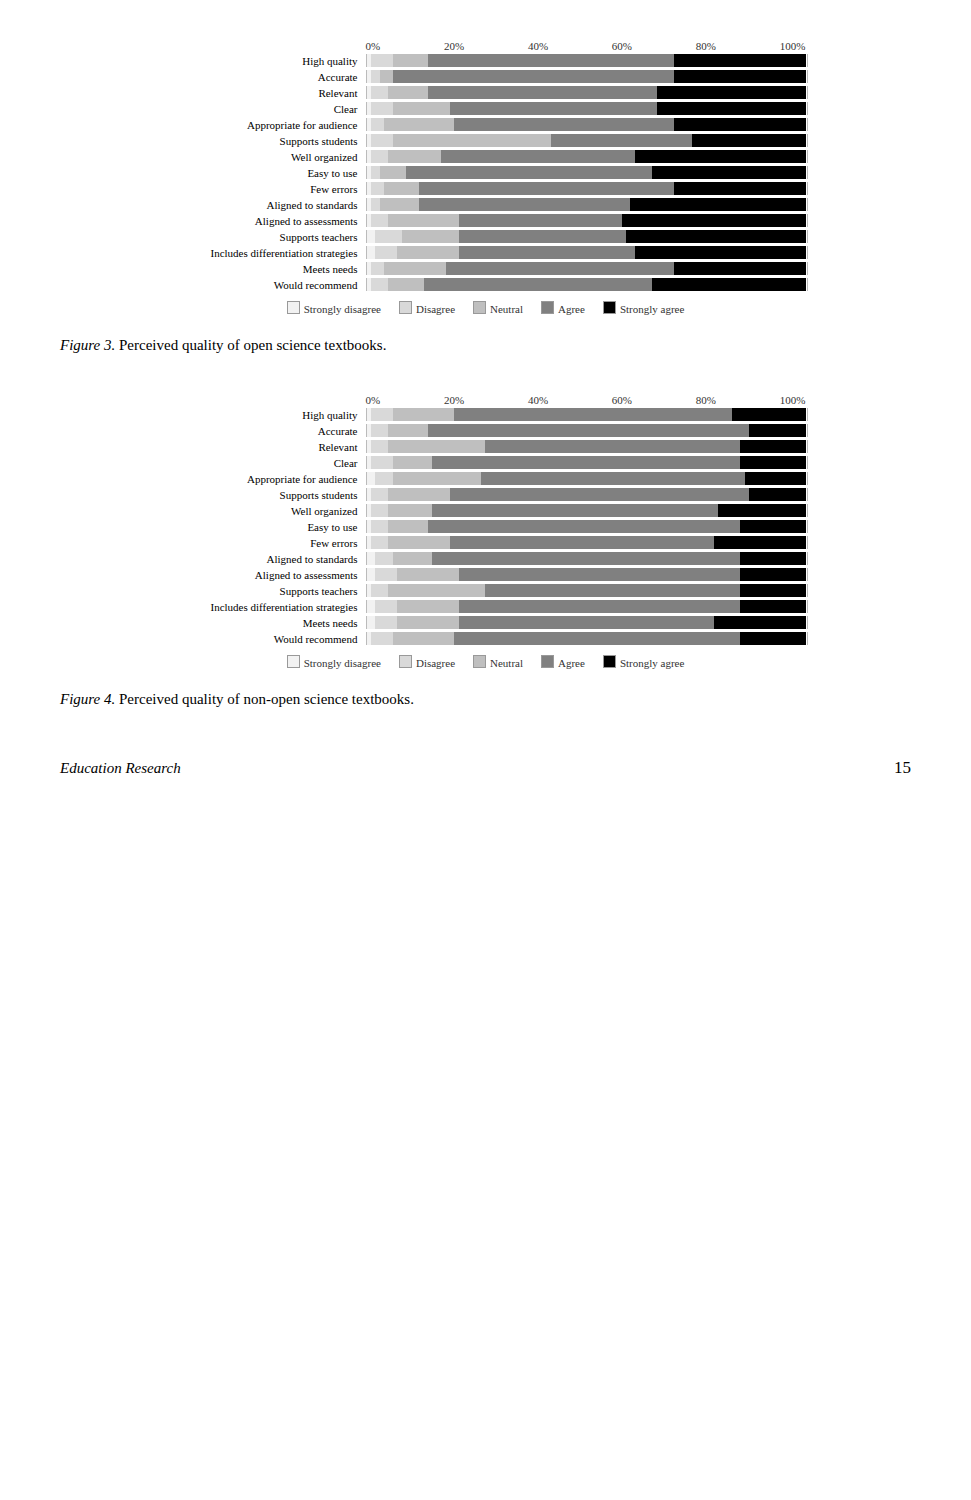0% 20% 40% 60% 80% 100%
High quality
Accurate
Relevant
Clear
Appropriate for audience
Supports students
Well organized
Easy to use
Few errors
Aligned to standards
Aligned to assessments
Supports teachers
Includes differentiation strategies
Meets needs
Would recommend
Strongly disagree Disagree Neutral Agree Strongly agree
Figure 3. Perceived quality of open science textbooks.
0% 20% 40% 60% 80% 100%
High quality
Accurate
Relevant
Clear
Appropriate for audience
Supports students
Well organized
Easy to use
Few errors
Aligned to standards
Aligned to assessments
Supports teachers
Includes differentiation strategies
Meets needs
Would recommend
Strongly disagree Disagree Neutral Agree Strongly agree
Figure 4. Perceived quality of non-open science textbooks.
Education Research 15